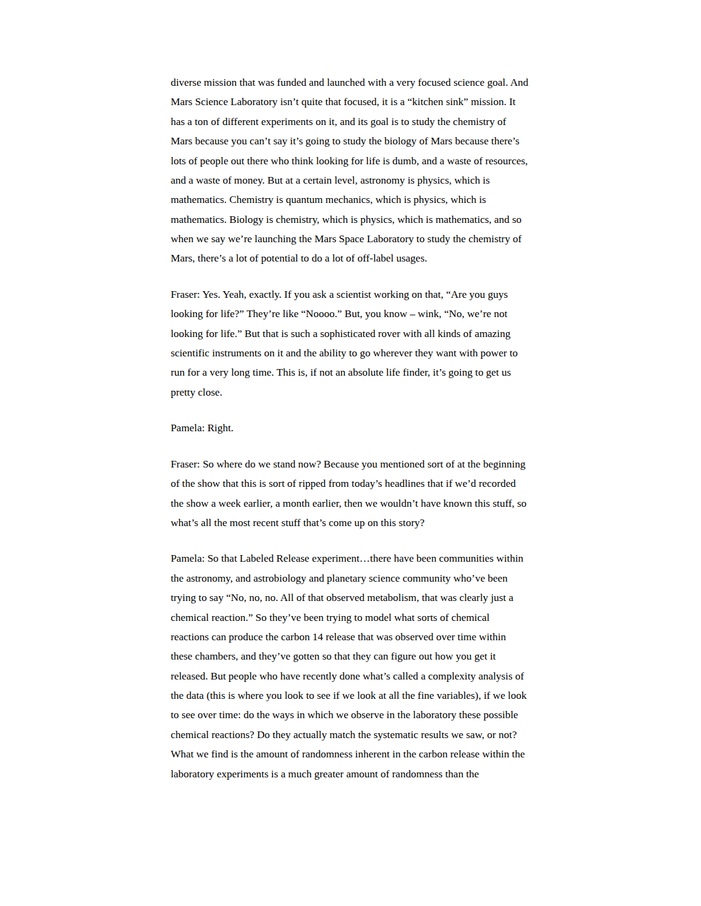diverse mission that was funded and launched with a very focused science goal. And Mars Science Laboratory isn’t quite that focused, it is a “kitchen sink” mission. It has a ton of different experiments on it, and its goal is to study the chemistry of Mars because you can’t say it’s going to study the biology of Mars because there’s lots of people out there who think looking for life is dumb, and a waste of resources, and a waste of money. But at a certain level, astronomy is physics, which is mathematics. Chemistry is quantum mechanics, which is physics, which is mathematics. Biology is chemistry, which is physics, which is mathematics, and so when we say we’re launching the Mars Space Laboratory to study the chemistry of Mars, there’s a lot of potential to do a lot of off-label usages.
Fraser: Yes. Yeah, exactly. If you ask a scientist working on that, “Are you guys looking for life?” They’re like “Noooo.” But, you know – wink, “No, we’re not looking for life.” But that is such a sophisticated rover with all kinds of amazing scientific instruments on it and the ability to go wherever they want with power to run for a very long time. This is, if not an absolute life finder, it’s going to get us pretty close.
Pamela: Right.
Fraser: So where do we stand now? Because you mentioned sort of at the beginning of the show that this is sort of ripped from today’s headlines that if we’d recorded the show a week earlier, a month earlier, then we wouldn’t have known this stuff, so what’s all the most recent stuff that’s come up on this story?
Pamela: So that Labeled Release experiment…there have been communities within the astronomy, and astrobiology and planetary science community who’ve been trying to say “No, no, no. All of that observed metabolism, that was clearly just a chemical reaction.” So they’ve been trying to model what sorts of chemical reactions can produce the carbon 14 release that was observed over time within these chambers, and they’ve gotten so that they can figure out how you get it released. But people who have recently done what’s called a complexity analysis of the data (this is where you look to see if we look at all the fine variables), if we look to see over time: do the ways in which we observe in the laboratory these possible chemical reactions? Do they actually match the systematic results we saw, or not? What we find is the amount of randomness inherent in the carbon release within the laboratory experiments is a much greater amount of randomness than the